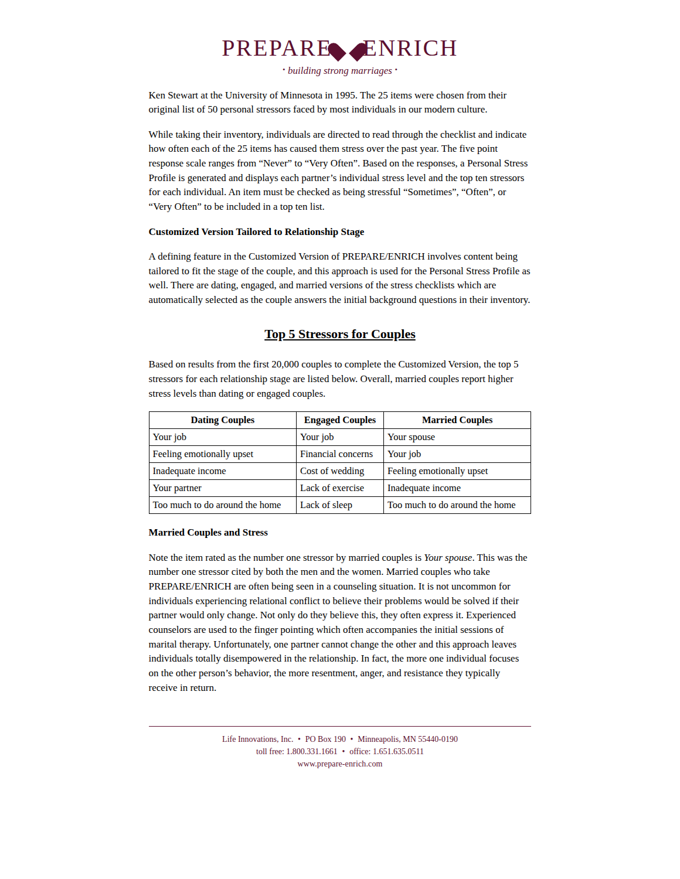PREPARE ENRICH
•building strong marriages•
Ken Stewart at the University of Minnesota in 1995. The 25 items were chosen from their original list of 50 personal stressors faced by most individuals in our modern culture.
While taking their inventory, individuals are directed to read through the checklist and indicate how often each of the 25 items has caused them stress over the past year. The five point response scale ranges from “Never” to “Very Often”. Based on the responses, a Personal Stress Profile is generated and displays each partner’s individual stress level and the top ten stressors for each individual. An item must be checked as being stressful “Sometimes”, “Often”, or “Very Often” to be included in a top ten list.
Customized Version Tailored to Relationship Stage
A defining feature in the Customized Version of PREPARE/ENRICH involves content being tailored to fit the stage of the couple, and this approach is used for the Personal Stress Profile as well. There are dating, engaged, and married versions of the stress checklists which are automatically selected as the couple answers the initial background questions in their inventory.
Top 5 Stressors for Couples
Based on results from the first 20,000 couples to complete the Customized Version, the top 5 stressors for each relationship stage are listed below. Overall, married couples report higher stress levels than dating or engaged couples.
| Dating Couples | Engaged Couples | Married Couples |
| --- | --- | --- |
| Your job | Your job | Your spouse |
| Feeling emotionally upset | Financial concerns | Your job |
| Inadequate income | Cost of wedding | Feeling emotionally upset |
| Your partner | Lack of exercise | Inadequate income |
| Too much to do around the home | Lack of sleep | Too much to do around the home |
Married Couples and Stress
Note the item rated as the number one stressor by married couples is Your spouse. This was the number one stressor cited by both the men and the women. Married couples who take PREPARE/ENRICH are often being seen in a counseling situation. It is not uncommon for individuals experiencing relational conflict to believe their problems would be solved if their partner would only change. Not only do they believe this, they often express it. Experienced counselors are used to the finger pointing which often accompanies the initial sessions of marital therapy. Unfortunately, one partner cannot change the other and this approach leaves individuals totally disempowered in the relationship. In fact, the more one individual focuses on the other person’s behavior, the more resentment, anger, and resistance they typically receive in return.
Life Innovations, Inc. • PO Box 190 • Minneapolis, MN 55440-0190
toll free: 1.800.331.1661 • office: 1.651.635.0511
www.prepare-enrich.com